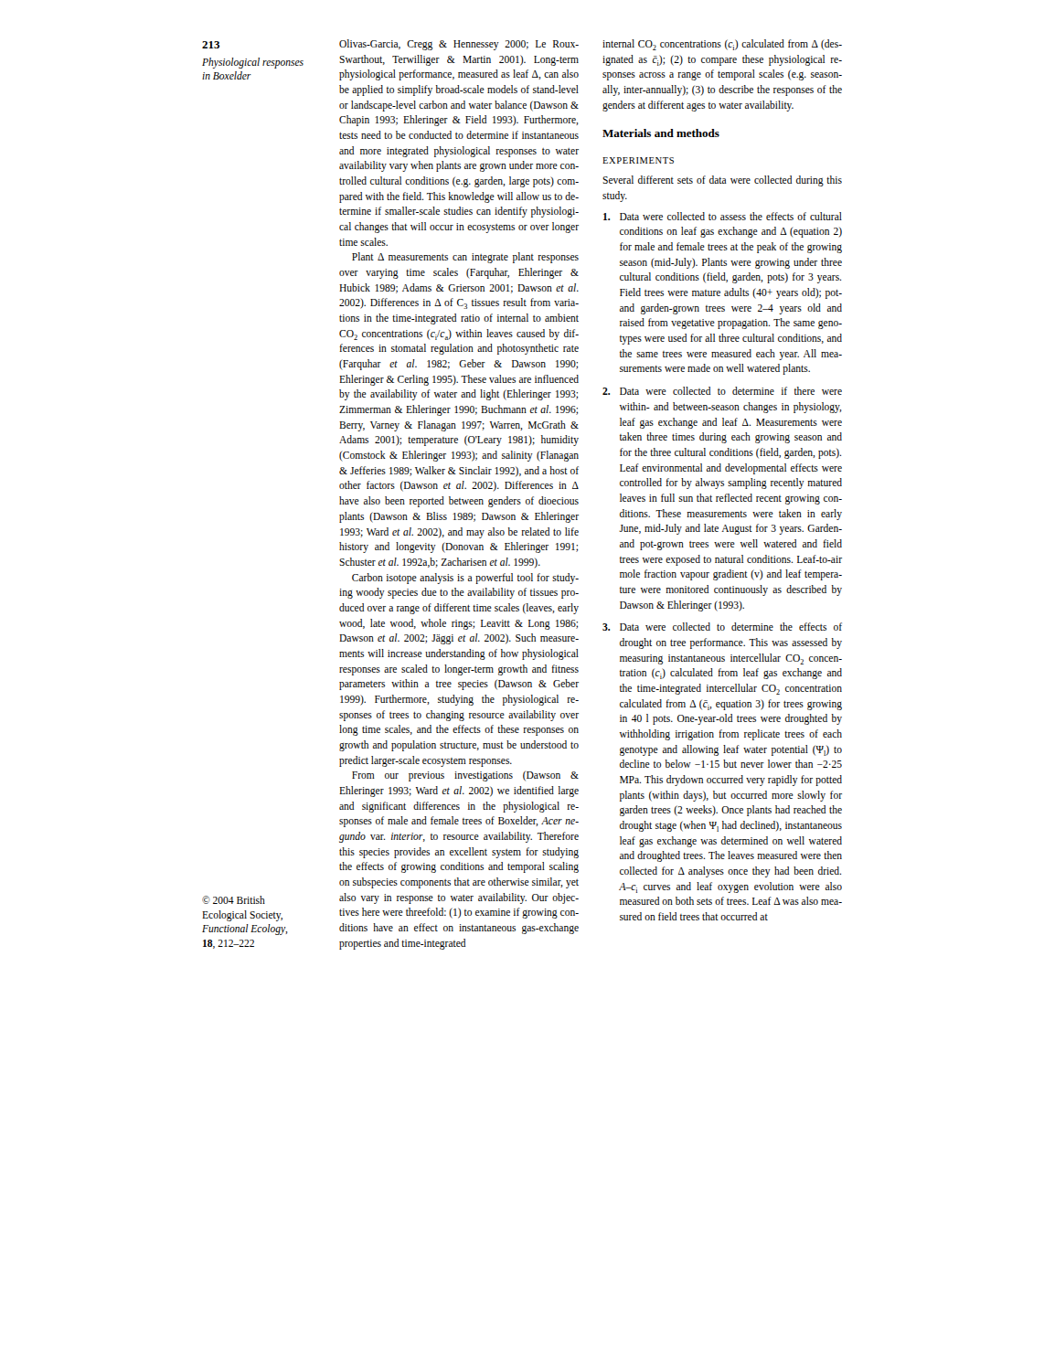213
Physiological responses in Boxelder
© 2004 British Ecological Society,
Functional Ecology,
18, 212–222
Olivas-Garcia, Cregg & Hennessey 2000; Le Roux-Swarthout, Terwilliger & Martin 2001). Long-term physiological performance, measured as leaf Δ, can also be applied to simplify broad-scale models of stand-level or landscape-level carbon and water balance (Dawson & Chapin 1993; Ehleringer & Field 1993). Furthermore, tests need to be conducted to determine if instantaneous and more integrated physiological responses to water availability vary when plants are grown under more controlled cultural conditions (e.g. garden, large pots) compared with the field. This knowledge will allow us to determine if smaller-scale studies can identify physiological changes that will occur in ecosystems or over longer time scales.
Plant Δ measurements can integrate plant responses over varying time scales (Farquhar, Ehleringer & Hubick 1989; Adams & Grierson 2001; Dawson et al. 2002). Differences in Δ of C3 tissues result from variations in the time-integrated ratio of internal to ambient CO2 concentrations (ci/ca) within leaves caused by differences in stomatal regulation and photosynthetic rate (Farquhar et al. 1982; Geber & Dawson 1990; Ehleringer & Cerling 1995). These values are influenced by the availability of water and light (Ehleringer 1993; Zimmerman & Ehleringer 1990; Buchmann et al. 1996; Berry, Varney & Flanagan 1997; Warren, McGrath & Adams 2001); temperature (O'Leary 1981); humidity (Comstock & Ehleringer 1993); and salinity (Flanagan & Jefferies 1989; Walker & Sinclair 1992), and a host of other factors (Dawson et al. 2002). Differences in Δ have also been reported between genders of dioecious plants (Dawson & Bliss 1989; Dawson & Ehleringer 1993; Ward et al. 2002), and may also be related to life history and longevity (Donovan & Ehleringer 1991; Schuster et al. 1992a,b; Zacharisen et al. 1999).
Carbon isotope analysis is a powerful tool for studying woody species due to the availability of tissues produced over a range of different time scales (leaves, early wood, late wood, whole rings; Leavitt & Long 1986; Dawson et al. 2002; Jäggi et al. 2002). Such measurements will increase understanding of how physiological responses are scaled to longer-term growth and fitness parameters within a tree species (Dawson & Geber 1999). Furthermore, studying the physiological responses of trees to changing resource availability over long time scales, and the effects of these responses on growth and population structure, must be understood to predict larger-scale ecosystem responses.
From our previous investigations (Dawson & Ehleringer 1993; Ward et al. 2002) we identified large and significant differences in the physiological responses of male and female trees of Boxelder, Acer negundo var. interior, to resource availability. Therefore this species provides an excellent system for studying the effects of growing conditions and temporal scaling on subspecies components that are otherwise similar, yet also vary in response to water availability. Our objectives here were threefold: (1) to examine if growing conditions have an effect on instantaneous gas-exchange properties and time-integrated
internal CO2 concentrations (ci) calculated from Δ (designated as c̄i); (2) to compare these physiological responses across a range of temporal scales (e.g. seasonally, inter-annually); (3) to describe the responses of the genders at different ages to water availability.
Materials and methods
Experiments
Several different sets of data were collected during this study.
Data were collected to assess the effects of cultural conditions on leaf gas exchange and Δ (equation 2) for male and female trees at the peak of the growing season (mid-July). Plants were growing under three cultural conditions (field, garden, pots) for 3 years. Field trees were mature adults (40+ years old); pot- and garden-grown trees were 2–4 years old and raised from vegetative propagation. The same genotypes were used for all three cultural conditions, and the same trees were measured each year. All measurements were made on well watered plants.
Data were collected to determine if there were within- and between-season changes in physiology, leaf gas exchange and leaf Δ. Measurements were taken three times during each growing season and for the three cultural conditions (field, garden, pots). Leaf environmental and developmental effects were controlled for by always sampling recently matured leaves in full sun that reflected recent growing conditions. These measurements were taken in early June, mid-July and late August for 3 years. Garden- and pot-grown trees were well watered and field trees were exposed to natural conditions. Leaf-to-air mole fraction vapour gradient (v) and leaf temperature were monitored continuously as described by Dawson & Ehleringer (1993).
Data were collected to determine the effects of drought on tree performance. This was assessed by measuring instantaneous intercellular CO2 concentration (ci) calculated from leaf gas exchange and the time-integrated intercellular CO2 concentration calculated from Δ (c̄i, equation 3) for trees growing in 40 l pots. One-year-old trees were droughted by withholding irrigation from replicate trees of each genotype and allowing leaf water potential (Ψl) to decline to below −1·15 but never lower than −2·25 MPa. This drydown occurred very rapidly for potted plants (within days), but occurred more slowly for garden trees (2 weeks). Once plants had reached the drought stage (when Ψl had declined), instantaneous leaf gas exchange was determined on well watered and droughted trees. The leaves measured were then collected for Δ analyses once they had been dried. A–ci curves and leaf oxygen evolution were also measured on both sets of trees. Leaf Δ was also measured on field trees that occurred at